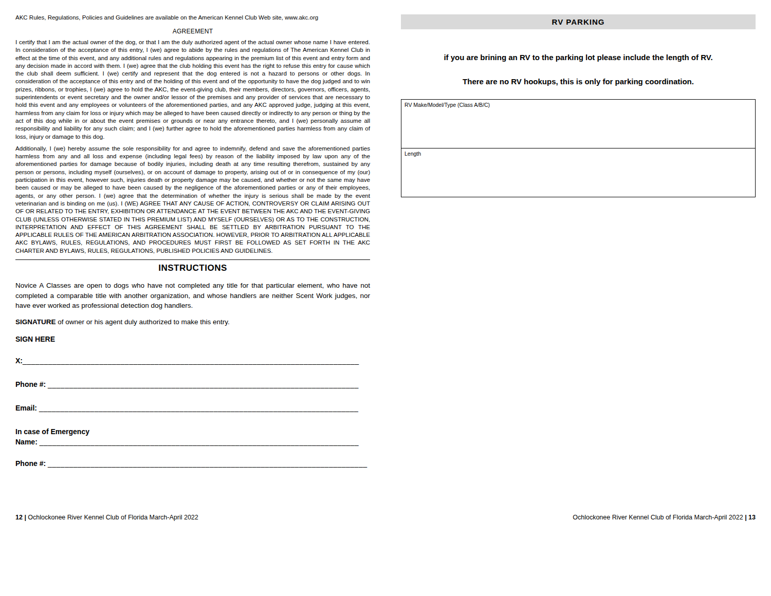AKC Rules, Regulations, Policies and Guidelines are available on the American Kennel Club Web site, www.akc.org
AGREEMENT
I certify that I am the actual owner of the dog, or that I am the duly authorized agent of the actual owner whose name I have entered. In consideration of the acceptance of this entry, I (we) agree to abide by the rules and regulations of The American Kennel Club in effect at the time of this event, and any additional rules and regulations appearing in the premium list of this event and entry form and any decision made in accord with them. I (we) agree that the club holding this event has the right to refuse this entry for cause which the club shall deem sufficient. I (we) certify and represent that the dog entered is not a hazard to persons or other dogs. In consideration of the acceptance of this entry and of the holding of this event and of the opportunity to have the dog judged and to win prizes, ribbons, or trophies, I (we) agree to hold the AKC, the event-giving club, their members, directors, governors, officers, agents, superintendents or event secretary and the owner and/or lessor of the premises and any provider of services that are necessary to hold this event and any employees or volunteers of the aforementioned parties, and any AKC approved judge, judging at this event, harmless from any claim for loss or injury which may be alleged to have been caused directly or indirectly to any person or thing by the act of this dog while in or about the event premises or grounds or near any entrance thereto, and I (we) personally assume all responsibility and liability for any such claim; and I (we) further agree to hold the aforementioned parties harmless from any claim of loss, injury or damage to this dog.
Additionally, I (we) hereby assume the sole responsibility for and agree to indemnify, defend and save the aforementioned parties harmless from any and all loss and expense (including legal fees) by reason of the liability imposed by law upon any of the aforementioned parties for damage because of bodily injuries, including death at any time resulting therefrom, sustained by any person or persons, including myself (ourselves), or on account of damage to property, arising out of or in consequence of my (our) participation in this event, however such, injuries death or property damage may be caused, and whether or not the same may have been caused or may be alleged to have been caused by the negligence of the aforementioned parties or any of their employees, agents, or any other person. I (we) agree that the determination of whether the injury is serious shall be made by the event veterinarian and is binding on me (us). I (WE) AGREE THAT ANY CAUSE OF ACTION, CONTROVERSY OR CLAIM ARISING OUT OF OR RELATED TO THE ENTRY, EXHIBITION OR ATTENDANCE AT THE EVENT BETWEEN THE AKC AND THE EVENT-GIVING CLUB (UNLESS OTHERWISE STATED IN THIS PREMIUM LIST) AND MYSELF (OURSELVES) OR AS TO THE CONSTRUCTION, INTERPRETATION AND EFFECT OF THIS AGREEMENT SHALL BE SETTLED BY ARBITRATION PURSUANT TO THE APPLICABLE RULES OF THE AMERICAN ARBITRATION ASSOCIATION. HOWEVER, PRIOR TO ARBITRATION ALL APPLICABLE AKC BYLAWS, RULES, REGULATIONS, AND PROCEDURES MUST FIRST BE FOLLOWED AS SET FORTH IN THE AKC CHARTER AND BYLAWS, RULES, REGULATIONS, PUBLISHED POLICIES AND GUIDELINES.
INSTRUCTIONS
Novice A Classes are open to dogs who have not completed any title for that particular element, who have not completed a comparable title with another organization, and whose handlers are neither Scent Work judges, nor have ever worked as professional detection dog handlers.
SIGNATURE of owner or his agent duly authorized to make this entry.
SIGN HERE
X:_______________________________________________________________________________
Phone #: _________________________________________________________________________
Email: ___________________________________________________________________________
In case of Emergency
Name: ___________________________________________________________________________
Phone #: ___________________________________________________________________________
RV PARKING
if you are brining an RV to the parking lot please include the length of RV.
There are no RV hookups, this is only for parking coordination.
| RV Make/Model/Type (Class A/B/C) |
| Length |
12 | Ochlockonee River Kennel Club of Florida March-April 2022
Ochlockonee River Kennel Club of Florida March-April 2022 | 13